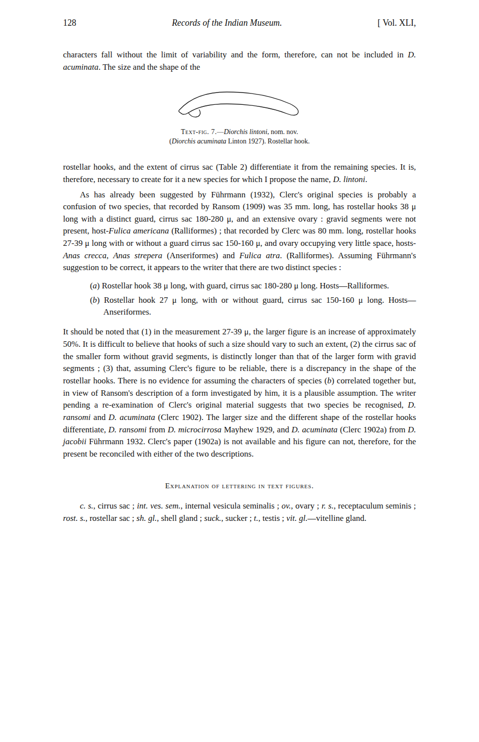128 Records of the Indian Museum. [ Vol. XLI,
characters fall without the limit of variability and the form, therefore, can not be included in D. acuminata. The size and the shape of the
Text-fig. 7.—Diorchis lintoni, nom. nov.
(Diorchis acuminata Linton 1927). Rostellar hook.
rostellar hooks, and the extent of cirrus sac (Table 2) differentiate it from the remaining species. It is, therefore, necessary to create for it a new species for which I propose the name, D. lintoni.
As has already been suggested by Führmann (1932), Clerc's original species is probably a confusion of two species, that recorded by Ransom (1909) was 35 mm. long, has rostellar hooks 38 μ long with a distinct guard, cirrus sac 180-280 μ, and an extensive ovary : gravid segments were not present, host-Fulica americana (Ralliformes) ; that recorded by Clerc was 80 mm. long, rostellar hooks 27-39 μ long with or without a guard cirrus sac 150-160 μ, and ovary occupying very little space, hosts-Anas crecca, Anas strepera (Anseriformes) and Fulica atra. (Ralliformes). Assuming Führmann's suggestion to be correct, it appears to the writer that there are two distinct species :
(a) Rostellar hook 38 μ long, with guard, cirrus sac 180-280 μ long. Hosts—Ralliformes.
(b) Rostellar hook 27 μ long, with or without guard, cirrus sac 150-160 μ long. Hosts—Anseriformes.
It should be noted that (1) in the measurement 27-39 μ, the larger figure is an increase of approximately 50%. It is difficult to believe that hooks of such a size should vary to such an extent, (2) the cirrus sac of the smaller form without gravid segments, is distinctly longer than that of the larger form with gravid segments ; (3) that, assuming Clerc's figure to be reliable, there is a discrepancy in the shape of the rostellar hooks. There is no evidence for assuming the characters of species (b) correlated together but, in view of Ransom's description of a form investigated by him, it is a plausible assumption. The writer pending a re-examination of Clerc's original material suggests that two species be recognised, D. ransomi and D. acuminata (Clerc 1902). The larger size and the different shape of the rostellar hooks differentiate, D. ransomi from D. microcirrosa Mayhew 1929, and D. acuminata (Clerc 1902a) from D. jacobii Führmann 1932. Clerc's paper (1902a) is not available and his figure can not, therefore, for the present be reconciled with either of the two descriptions.
Explanation of lettering in text figures.
c. s., cirrus sac ; int. ves. sem., internal vesicula seminalis ; ov., ovary ; r. s., receptaculum seminis ; rost. s., rostellar sac ; sh. gl., shell gland ; suck., sucker ; t., testis ; vit. gl.—vitelline gland.